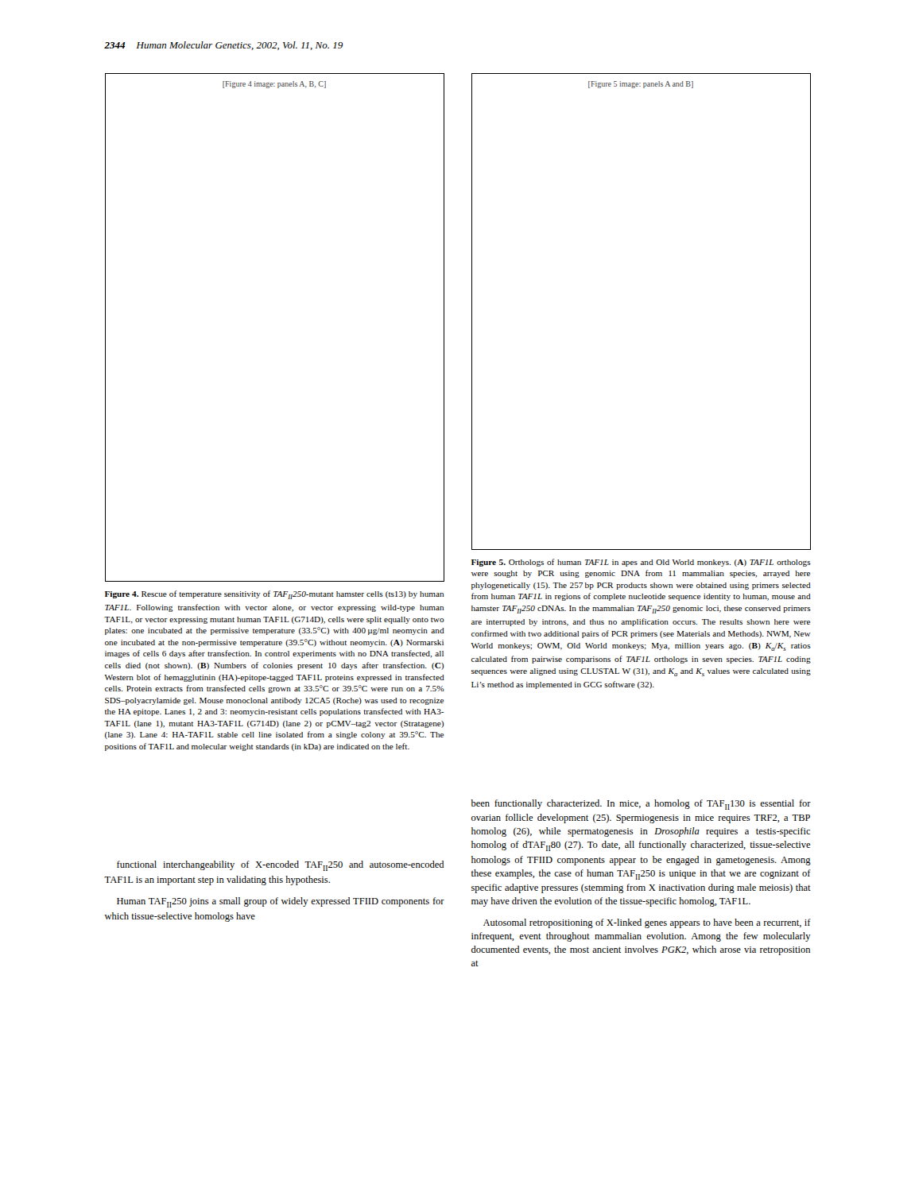2344 Human Molecular Genetics, 2002, Vol. 11, No. 19
[Figure 4 image: panels A, B, C]
Figure 4. Rescue of temperature sensitivity of TAF II 250-mutant hamster cells (ts13) by human TAF1L. Following transfection with vector alone, or vector expressing wild-type human TAF1L, or vector expressing mutant human TAF1L (G714D), cells were split equally onto two plates: one incubated at the permissive temperature (33.5°C) with 400 µg/ml neomycin and one incubated at the non-permissive temperature (39.5°C) without neomycin. (A) Normarski images of cells 6 days after transfection. In control experiments with no DNA transfected, all cells died (not shown). (B) Numbers of colonies present 10 days after transfection. (C) Western blot of hemagglutinin (HA)-epitope-tagged TAF1L proteins expressed in transfected cells. Protein extracts from transfected cells grown at 33.5°C or 39.5°C were run on a 7.5% SDS–polyacrylamide gel. Mouse monoclonal antibody 12CA5 (Roche) was used to recognize the HA epitope. Lanes 1, 2 and 3: neomycin-resistant cells populations transfected with HA3-TAF1L (lane 1), mutant HA3-TAF1L (G714D) (lane 2) or pCMV–tag2 vector (Stratagene) (lane 3). Lane 4: HA-TAF1L stable cell line isolated from a single colony at 39.5°C. The positions of TAF1L and molecular weight standards (in kDa) are indicated on the left.
functional interchangeability of X-encoded TAFII250 and autosome-encoded TAF1L is an important step in validating this hypothesis.
Human TAFII250 joins a small group of widely expressed TFIID components for which tissue-selective homologs have
[Figure 5 image: panels A and B]
Figure 5. Orthologs of human TAF1L in apes and Old World monkeys. (A) TAF1L orthologs were sought by PCR using genomic DNA from 11 mammalian species, arrayed here phylogenetically (15). The 257 bp PCR products shown were obtained using primers selected from human TAF1L in regions of complete nucleotide sequence identity to human, mouse and hamster TAF II 250 cDNAs. In the mammalian TAF II 250 genomic loci, these conserved primers are interrupted by introns, and thus no amplification occurs. The results shown here were confirmed with two additional pairs of PCR primers (see Materials and Methods). NWM, New World monkeys; OWM, Old World monkeys; Mya, million years ago. (B) Ka/Ks ratios calculated from pairwise comparisons of TAF1L orthologs in seven species. TAF1L coding sequences were aligned using CLUSTAL W (31), and Ka and Ks values were calculated using Li’s method as implemented in GCG software (32).
been functionally characterized. In mice, a homolog of TAFII130 is essential for ovarian follicle development (25). Spermiogenesis in mice requires TRF2, a TBP homolog (26), while spermatogenesis in Drosophila requires a testis-specific homolog of dTAFII80 (27). To date, all functionally characterized, tissue-selective homologs of TFIID components appear to be engaged in gametogenesis. Among these examples, the case of human TAFII250 is unique in that we are cognizant of specific adaptive pressures (stemming from X inactivation during male meiosis) that may have driven the evolution of the tissue-specific homolog, TAF1L.
Autosomal retropositioning of X-linked genes appears to have been a recurrent, if infrequent, event throughout mammalian evolution. Among the few molecularly documented events, the most ancient involves PGK2, which arose via retroposition at